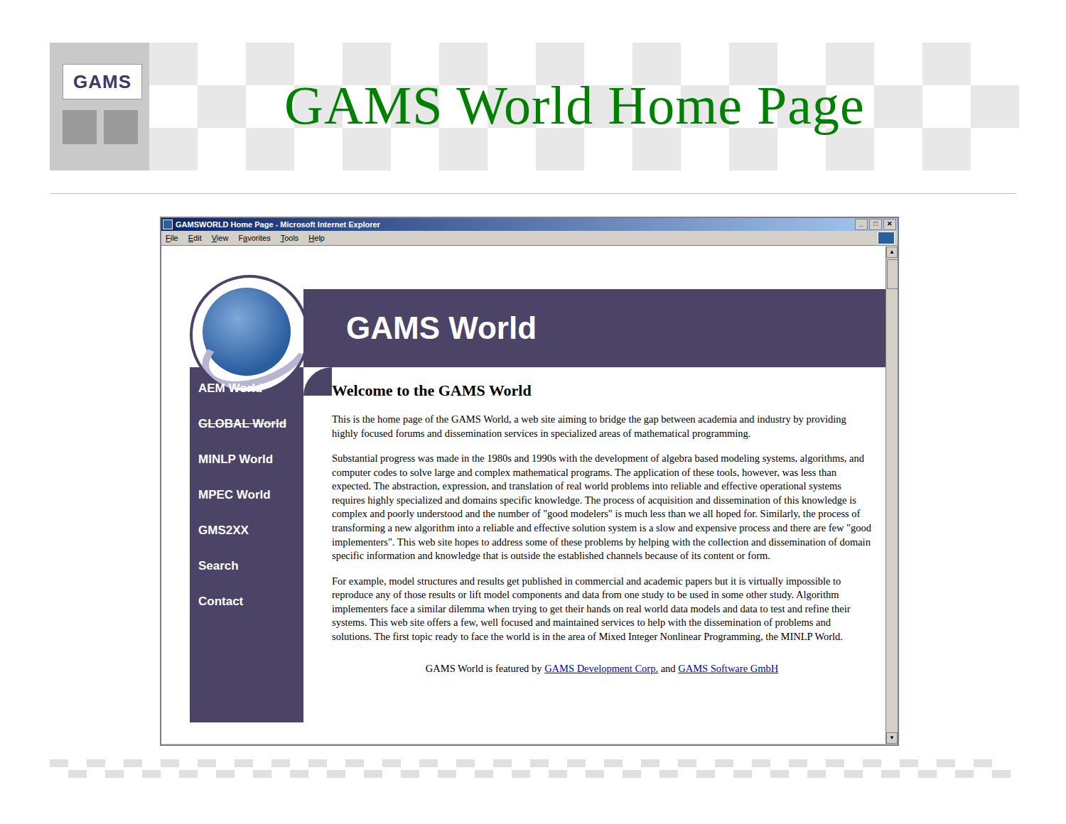GAMS
GAMS World Home Page
GAMSWORLD Home Page - Microsoft Internet Explorer _ □ ✕
File Edit View Favorites Tools Help
GAMS World
AEM World GLOBAL World MINLP World MPEC World GMS2XX Search Contact
Welcome to the GAMS World
This is the home page of the GAMS World, a web site aiming to bridge the gap between academia and industry by providing highly focused forums and dissemination services in specialized areas of mathematical programming.
Substantial progress was made in the 1980s and 1990s with the development of algebra based modeling systems, algorithms, and computer codes to solve large and complex mathematical programs. The application of these tools, however, was less than expected. The abstraction, expression, and translation of real world problems into reliable and effective operational systems requires highly specialized and domains specific knowledge. The process of acquisition and dissemination of this knowledge is complex and poorly understood and the number of "good modelers" is much less than we all hoped for. Similarly, the process of transforming a new algorithm into a reliable and effective solution system is a slow and expensive process and there are few "good implementers". This web site hopes to address some of these problems by helping with the collection and dissemination of domain specific information and knowledge that is outside the established channels because of its content or form.
For example, model structures and results get published in commercial and academic papers but it is virtually impossible to reproduce any of those results or lift model components and data from one study to be used in some other study. Algorithm implementers face a similar dilemma when trying to get their hands on real world data models and data to test and refine their systems. This web site offers a few, well focused and maintained services to help with the dissemination of problems and solutions. The first topic ready to face the world is in the area of Mixed Integer Nonlinear Programming, the MINLP World.
GAMS World is featured by GAMS Development Corp. and GAMS Software GmbH
▲
▼